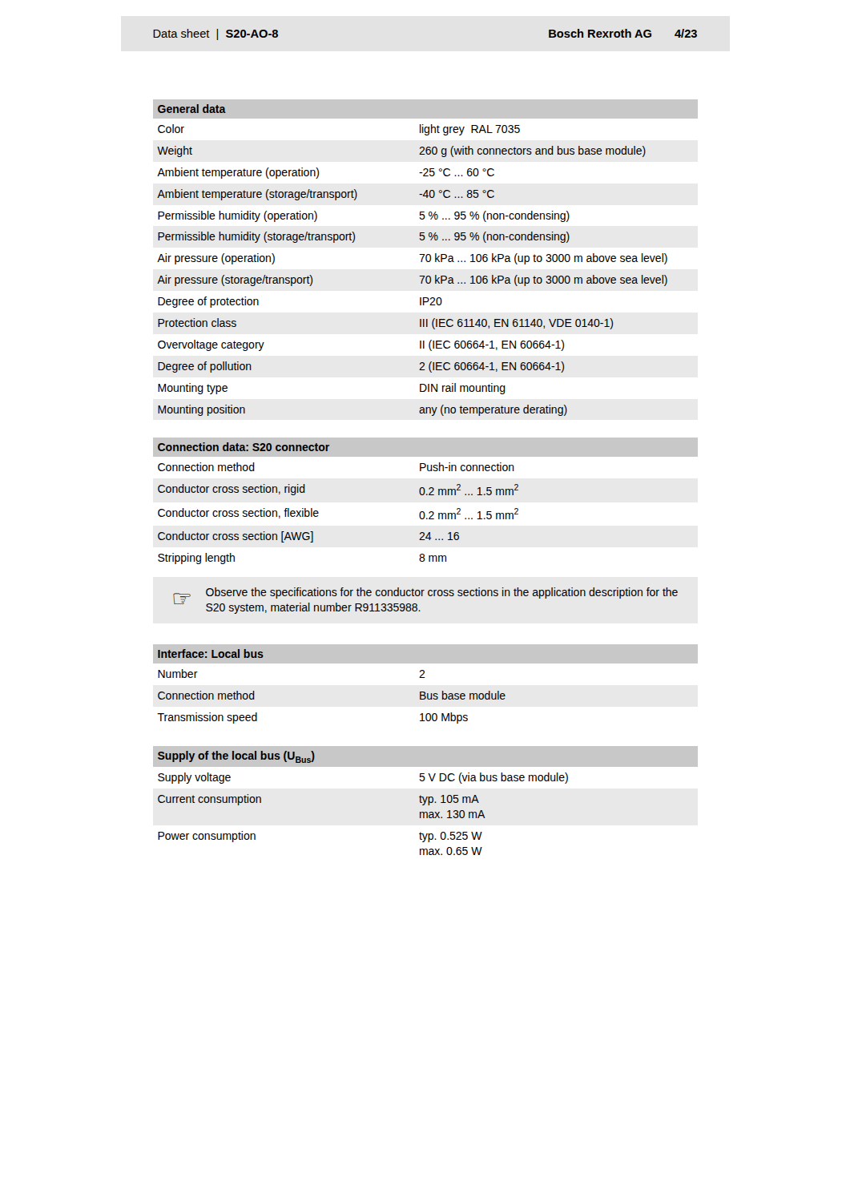Data sheet | S20-AO-8
Bosch Rexroth AG4/23
| General data |
| --- |
| Color | light grey RAL 7035 |
| Weight | 260 g (with connectors and bus base module) |
| Ambient temperature (operation) | -25 °C ... 60 °C |
| Ambient temperature (storage/transport) | -40 °C ... 85 °C |
| Permissible humidity (operation) | 5 % ... 95 % (non-condensing) |
| Permissible humidity (storage/transport) | 5 % ... 95 % (non-condensing) |
| Air pressure (operation) | 70 kPa ... 106 kPa (up to 3000 m above sea level) |
| Air pressure (storage/transport) | 70 kPa ... 106 kPa (up to 3000 m above sea level) |
| Degree of protection | IP20 |
| Protection class | III (IEC 61140, EN 61140, VDE 0140-1) |
| Overvoltage category | II (IEC 60664-1, EN 60664-1) |
| Degree of pollution | 2 (IEC 60664-1, EN 60664-1) |
| Mounting type | DIN rail mounting |
| Mounting position | any (no temperature derating) |
| Connection data: S20 connector |
| --- |
| Connection method | Push-in connection |
| Conductor cross section, rigid | 0.2 mm 2 ... 1.5 mm 2 |
| Conductor cross section, flexible | 0.2 mm 2 ... 1.5 mm 2 |
| Conductor cross section [AWG] | 24 ... 16 |
| Stripping length | 8 mm |
☞
Observe the specifications for the conductor cross sections in the application description for the S20 system, material number R911335988.
| Interface: Local bus |
| --- |
| Number | 2 |
| Connection method | Bus base module |
| Transmission speed | 100 Mbps |
| Supply of the local bus (U Bus ) |
| --- |
| Supply voltage | 5 V DC (via bus base module) |
| Current consumption | typ. 105 mA max. 130 mA |
| Power consumption | typ. 0.525 W max. 0.65 W |